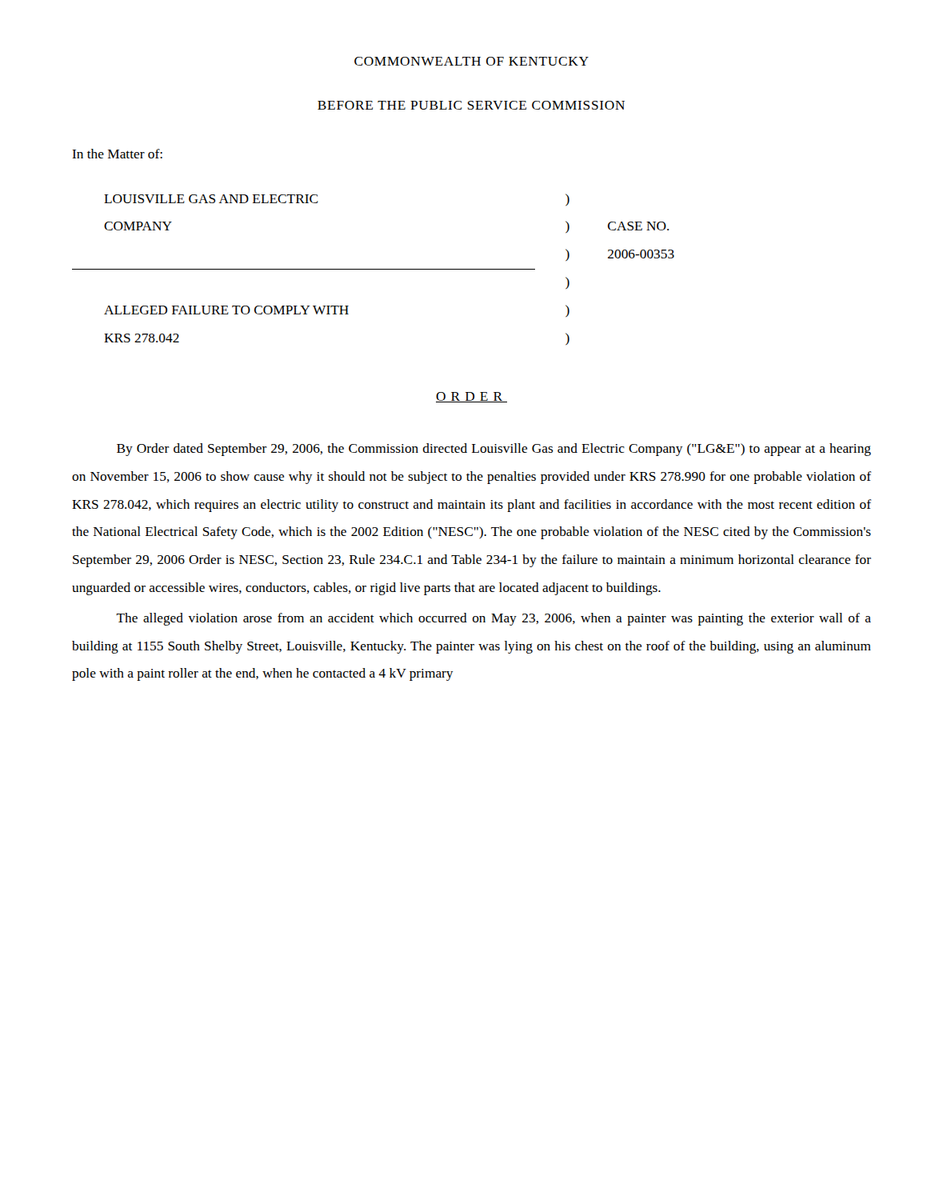COMMONWEALTH OF KENTUCKY
BEFORE THE PUBLIC SERVICE COMMISSION
In the Matter of:
| LOUISVILLE GAS AND ELECTRIC COMPANY | ) ) | CASE NO. |
| | ) | 2006-00353 |
| | ) | |
| ALLEGED FAILURE TO COMPLY WITH KRS 278.042 | ) ) | |
ORDER
By Order dated September 29, 2006, the Commission directed Louisville Gas and Electric Company ("LG&E") to appear at a hearing on November 15, 2006 to show cause why it should not be subject to the penalties provided under KRS 278.990 for one probable violation of KRS 278.042, which requires an electric utility to construct and maintain its plant and facilities in accordance with the most recent edition of the National Electrical Safety Code, which is the 2002 Edition ("NESC"). The one probable violation of the NESC cited by the Commission's September 29, 2006 Order is NESC, Section 23, Rule 234.C.1 and Table 234-1 by the failure to maintain a minimum horizontal clearance for unguarded or accessible wires, conductors, cables, or rigid live parts that are located adjacent to buildings.
The alleged violation arose from an accident which occurred on May 23, 2006, when a painter was painting the exterior wall of a building at 1155 South Shelby Street, Louisville, Kentucky. The painter was lying on his chest on the roof of the building, using an aluminum pole with a paint roller at the end, when he contacted a 4 kV primary